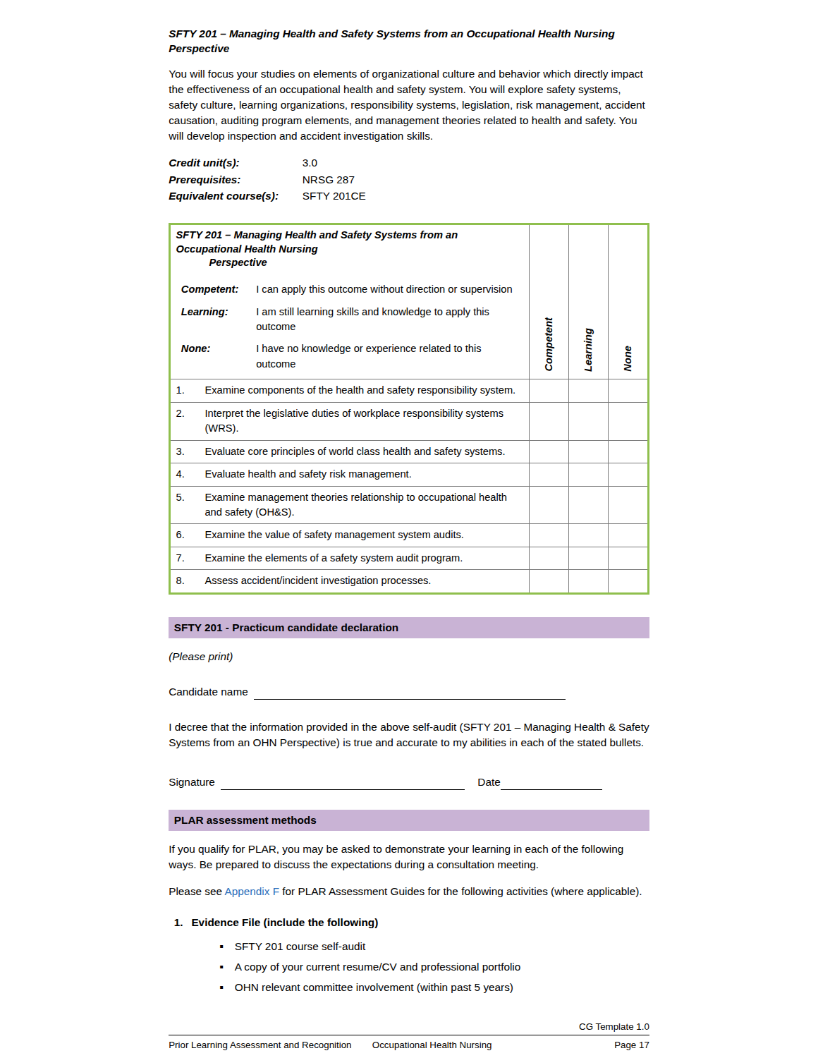SFTY 201 – Managing Health and Safety Systems from an Occupational Health Nursing Perspective
You will focus your studies on elements of organizational culture and behavior which directly impact the effectiveness of an occupational health and safety system. You will explore safety systems, safety culture, learning organizations, responsibility systems, legislation, risk management, accident causation, auditing program elements, and management theories related to health and safety. You will develop inspection and accident investigation skills.
| Credit unit(s): | 3.0 |
| Prerequisites: | NRSG 287 |
| Equivalent course(s): | SFTY 201CE |
| SFTY 201 – Managing Health and Safety Systems from an Occupational Health Nursing Perspective / Competent: / I can apply this outcome without direction or supervision / / --- / --- / / Learning: / I am still learning skills and knowledge to apply this outcome / / None: / I have no knowledge or experience related to this outcome / | Competent | Learning | None |
| --- | --- | --- | --- |
| 1. | Examine components of the health and safety responsibility system. | | | |
| 2. | Interpret the legislative duties of workplace responsibility systems (WRS). | | | |
| 3. | Evaluate core principles of world class health and safety systems. | | | |
| 4. | Evaluate health and safety risk management. | | | |
| 5. | Examine management theories relationship to occupational health and safety (OH&S). | | | |
| 6. | Examine the value of safety management system audits. | | | |
| 7. | Examine the elements of a safety system audit program. | | | |
| 8. | Assess accident/incident investigation processes. | | | |
SFTY 201 - Practicum candidate declaration
(Please print)
Candidate name
I decree that the information provided in the above self-audit (SFTY 201 – Managing Health & Safety Systems from an OHN Perspective) is true and accurate to my abilities in each of the stated bullets.
Signature Date
PLAR assessment methods
If you qualify for PLAR, you may be asked to demonstrate your learning in each of the following ways. Be prepared to discuss the expectations during a consultation meeting.
Please see Appendix F for PLAR Assessment Guides for the following activities (where applicable).
Evidence File (include the following)
SFTY 201 course self-audit
A copy of your current resume/CV and professional portfolio
OHN relevant committee involvement (within past 5 years)
CG Template 1.0
| Prior Learning Assessment and Recognition Occupational Health Nursing | Page 17 |